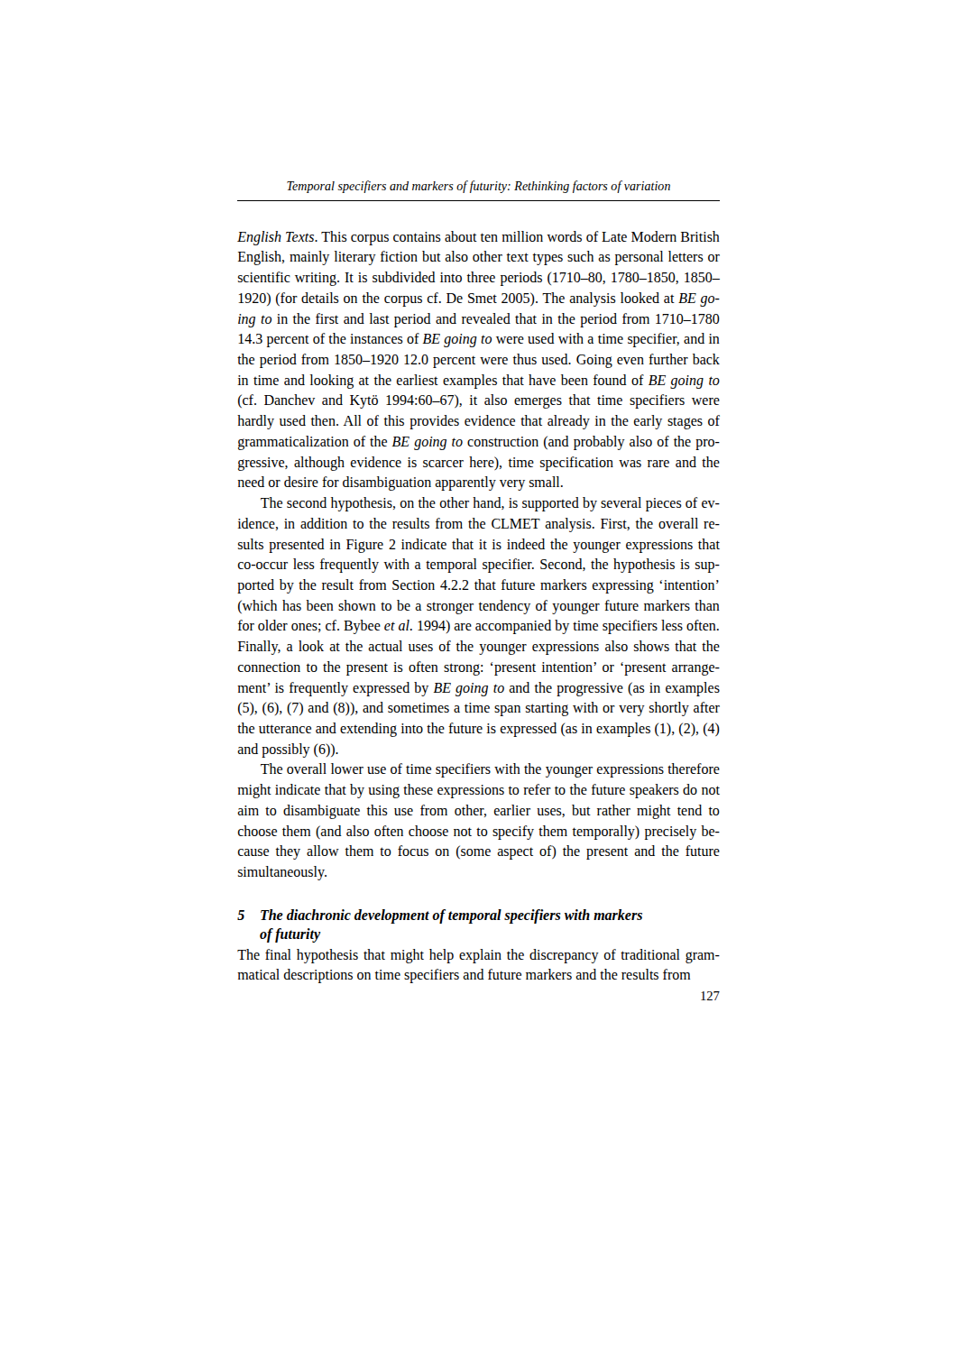Temporal specifiers and markers of futurity: Rethinking factors of variation
English Texts. This corpus contains about ten million words of Late Modern British English, mainly literary fiction but also other text types such as personal letters or scientific writing. It is subdivided into three periods (1710–80, 1780–1850, 1850–1920) (for details on the corpus cf. De Smet 2005). The analysis looked at BE going to in the first and last period and revealed that in the period from 1710–1780 14.3 percent of the instances of BE going to were used with a time specifier, and in the period from 1850–1920 12.0 percent were thus used. Going even further back in time and looking at the earliest examples that have been found of BE going to (cf. Danchev and Kytö 1994:60–67), it also emerges that time specifiers were hardly used then. All of this provides evidence that already in the early stages of grammaticalization of the BE going to construction (and probably also of the progressive, although evidence is scarcer here), time specification was rare and the need or desire for disambiguation apparently very small.
The second hypothesis, on the other hand, is supported by several pieces of evidence, in addition to the results from the CLMET analysis. First, the overall results presented in Figure 2 indicate that it is indeed the younger expressions that co-occur less frequently with a temporal specifier. Second, the hypothesis is supported by the result from Section 4.2.2 that future markers expressing ‘intention’ (which has been shown to be a stronger tendency of younger future markers than for older ones; cf. Bybee et al. 1994) are accompanied by time specifiers less often. Finally, a look at the actual uses of the younger expressions also shows that the connection to the present is often strong: ‘present intention’ or ‘present arrangement’ is frequently expressed by BE going to and the progressive (as in examples (5), (6), (7) and (8)), and sometimes a time span starting with or very shortly after the utterance and extending into the future is expressed (as in examples (1), (2), (4) and possibly (6)).
The overall lower use of time specifiers with the younger expressions therefore might indicate that by using these expressions to refer to the future speakers do not aim to disambiguate this use from other, earlier uses, but rather might tend to choose them (and also often choose not to specify them temporally) precisely because they allow them to focus on (some aspect of) the present and the future simultaneously.
5 The diachronic development of temporal specifiers with markersof futurity
The final hypothesis that might help explain the discrepancy of traditional grammatical descriptions on time specifiers and future markers and the results from
127